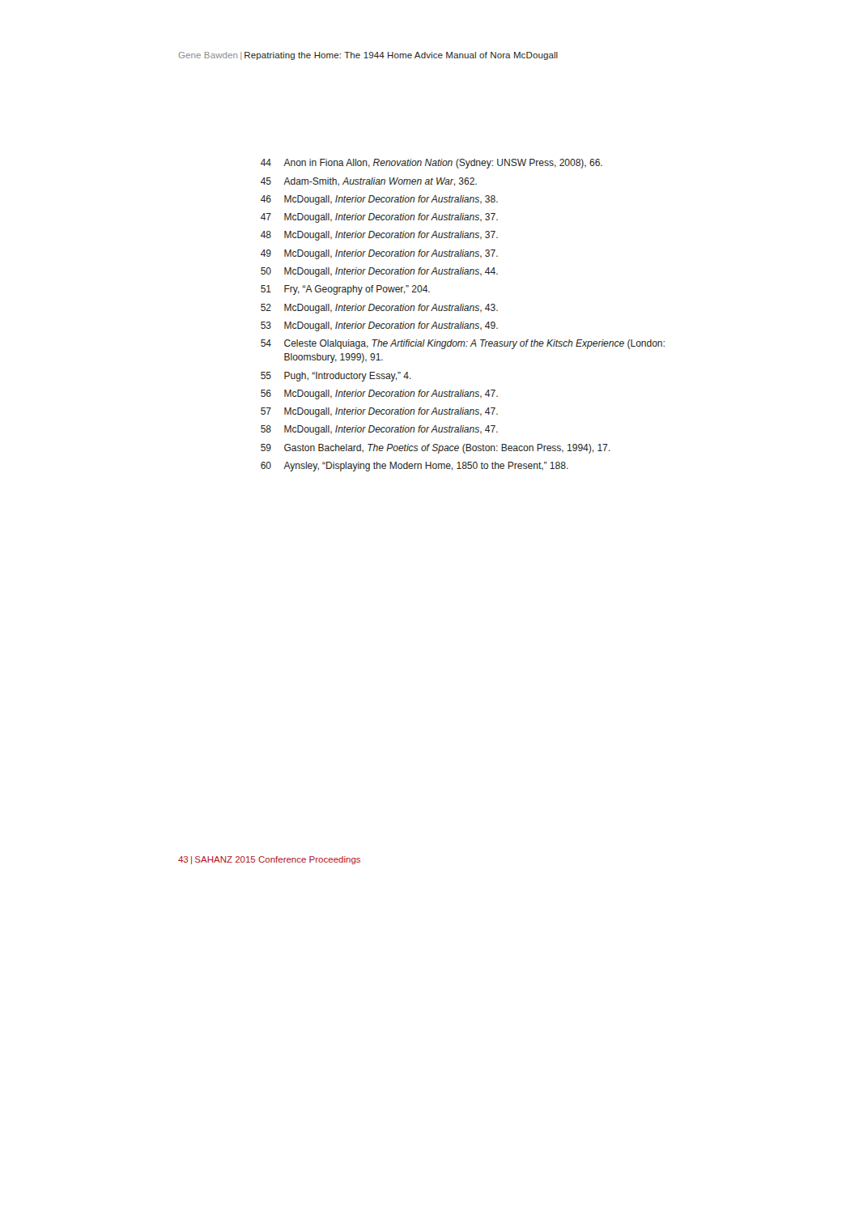Gene Bawden|Repatriating the Home: The 1944 Home Advice Manual of Nora McDougall
44 Anon in Fiona Allon, Renovation Nation (Sydney: UNSW Press, 2008), 66.
45 Adam-Smith, Australian Women at War, 362.
46 McDougall, Interior Decoration for Australians, 38.
47 McDougall, Interior Decoration for Australians, 37.
48 McDougall, Interior Decoration for Australians, 37.
49 McDougall, Interior Decoration for Australians, 37.
50 McDougall, Interior Decoration for Australians, 44.
51 Fry, “A Geography of Power,” 204.
52 McDougall, Interior Decoration for Australians, 43.
53 McDougall, Interior Decoration for Australians, 49.
54 Celeste Olalquiaga, The Artificial Kingdom: A Treasury of the Kitsch Experience (London: Bloomsbury, 1999), 91.
55 Pugh, “Introductory Essay,” 4.
56 McDougall, Interior Decoration for Australians, 47.
57 McDougall, Interior Decoration for Australians, 47.
58 McDougall, Interior Decoration for Australians, 47.
59 Gaston Bachelard, The Poetics of Space (Boston: Beacon Press, 1994), 17.
60 Aynsley, “Displaying the Modern Home, 1850 to the Present,” 188.
43|SAHANZ 2015 Conference Proceedings